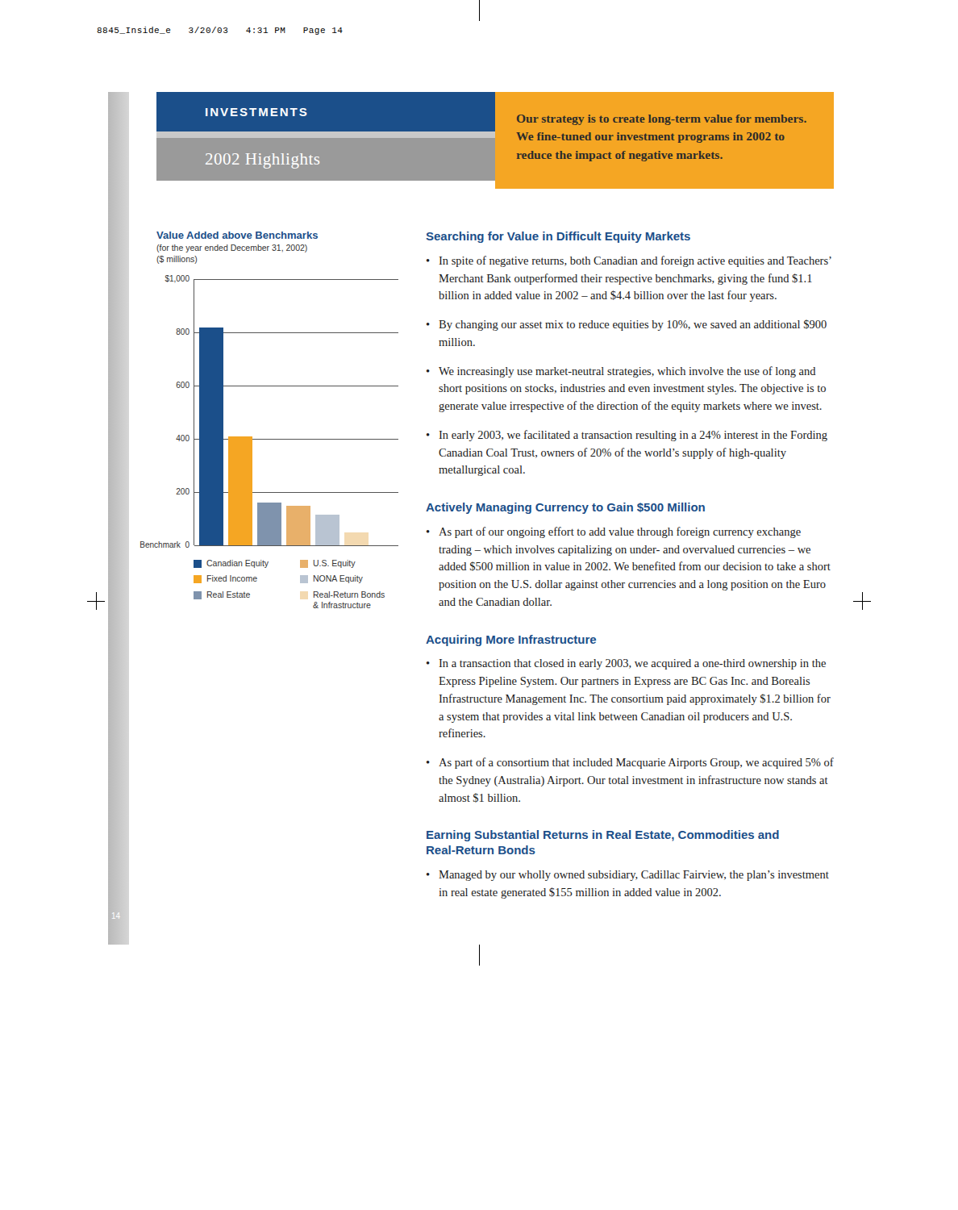8845_Inside_e 3/20/03 4:31 PM Page 14
14
INVESTMENTS
2002 Highlights
Our strategy is to create long-term value for members. We fine-tuned our investment programs in 2002 to reduce the impact of negative markets.
Value Added above Benchmarks
(for the year ended December 31, 2002)
($ millions)
$1,000
800
600
400
200
Benchmark 0
Canadian Equity
U.S. Equity
Fixed Income
NONA Equity
Real Estate
Real-Return Bonds
& Infrastructure
Searching for Value in Difficult Equity Markets
In spite of negative returns, both Canadian and foreign active equities and Teachers’ Merchant Bank outperformed their respective benchmarks, giving the fund $1.1 billion in added value in 2002 – and $4.4 billion over the last four years.
By changing our asset mix to reduce equities by 10%, we saved an additional $900 million.
We increasingly use market-neutral strategies, which involve the use of long and short positions on stocks, industries and even investment styles. The objective is to generate value irrespective of the direction of the equity markets where we invest.
In early 2003, we facilitated a transaction resulting in a 24% interest in the Fording Canadian Coal Trust, owners of 20% of the world’s supply of high-quality metallurgical coal.
Actively Managing Currency to Gain $500 Million
As part of our ongoing effort to add value through foreign currency exchange trading – which involves capitalizing on under- and overvalued currencies – we added $500 million in value in 2002. We benefited from our decision to take a short position on the U.S. dollar against other currencies and a long position on the Euro and the Canadian dollar.
Acquiring More Infrastructure
In a transaction that closed in early 2003, we acquired a one-third ownership in the Express Pipeline System. Our partners in Express are BC Gas Inc. and Borealis Infrastructure Management Inc. The consortium paid approximately $1.2 billion for a system that provides a vital link between Canadian oil producers and U.S. refineries.
As part of a consortium that included Macquarie Airports Group, we acquired 5% of the Sydney (Australia) Airport. Our total investment in infrastructure now stands at almost $1 billion.
Earning Substantial Returns in Real Estate, Commodities and
Real-Return Bonds
Managed by our wholly owned subsidiary, Cadillac Fairview, the plan’s investment in real estate generated $155 million in added value in 2002.